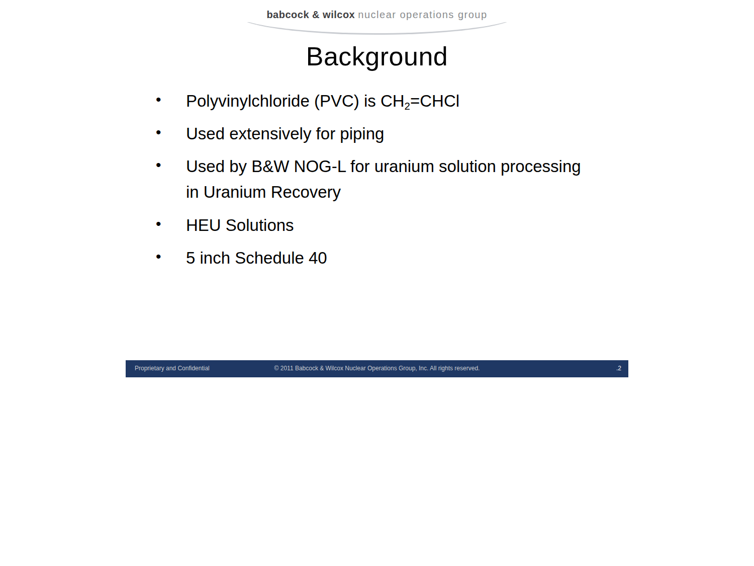babcock & wilcox nuclear operations group
Background
Polyvinylchloride (PVC) is CH2=CHCl
Used extensively for piping
Used by B&W NOG-L for uranium solution processing in Uranium Recovery
HEU Solutions
5 inch Schedule 40
Proprietary and Confidential
© 2011 Babcock & Wilcox Nuclear Operations Group, Inc. All rights reserved.
.2